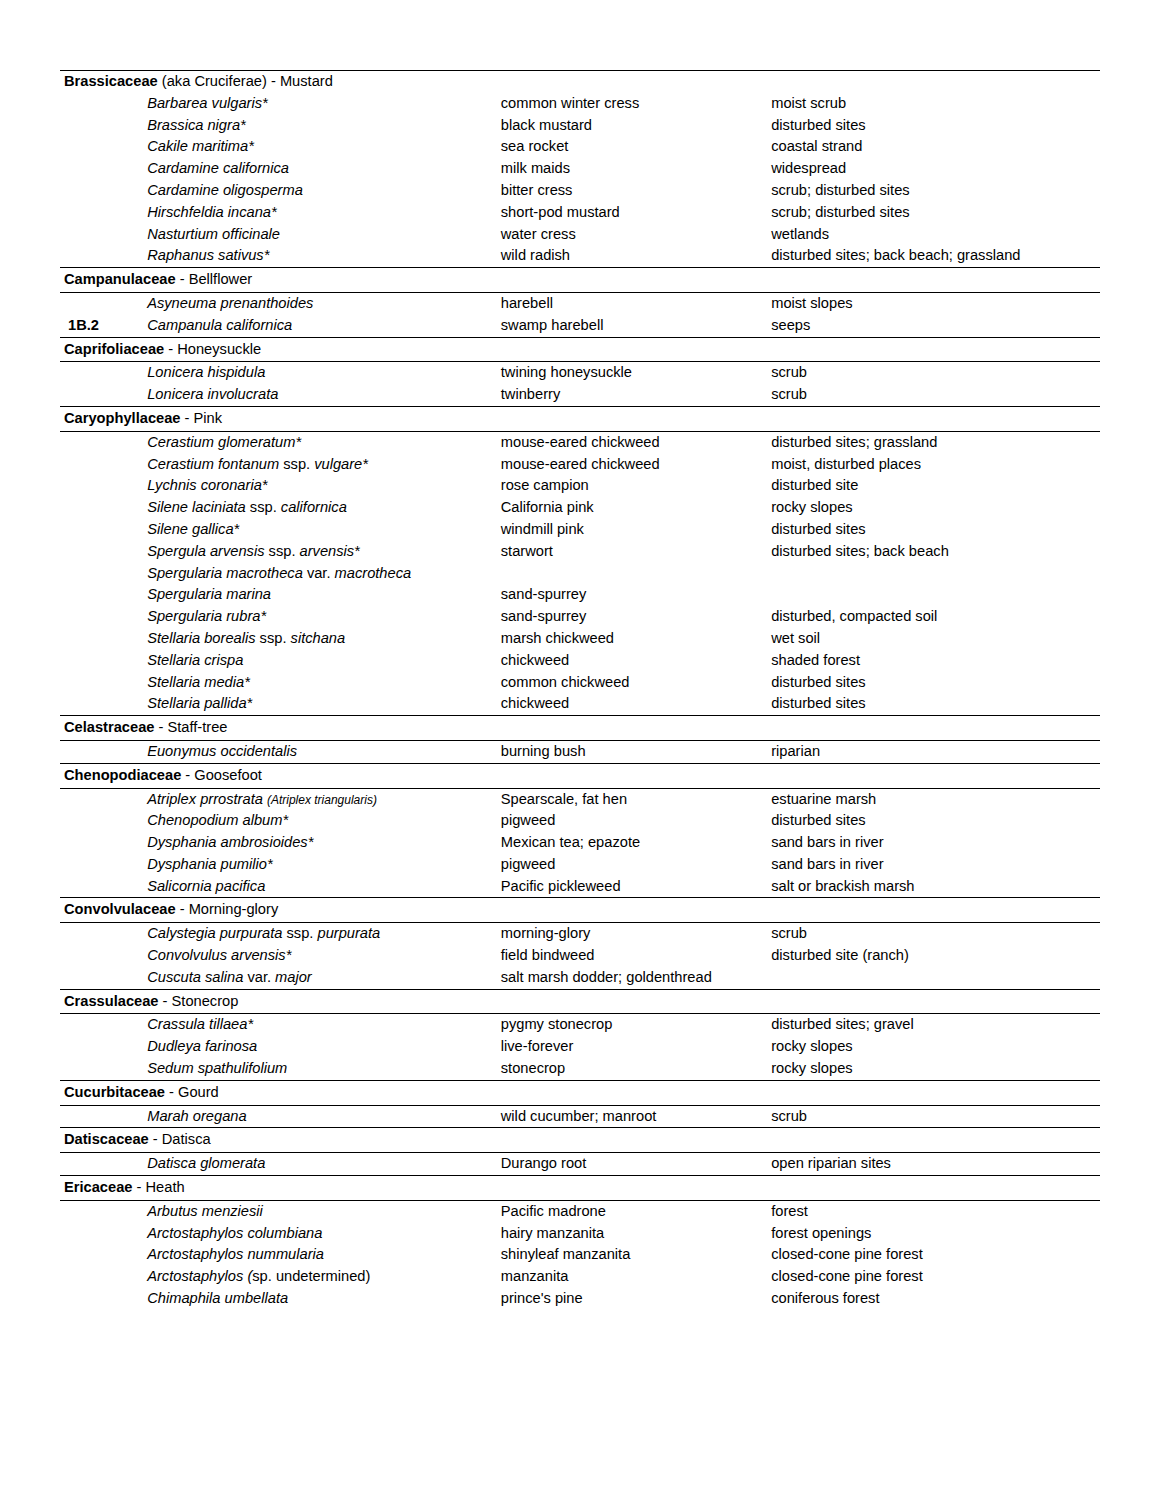| Brassicaceae (aka Cruciferae) - Mustard | | |
| | Barbarea vulgaris* | common winter cress | moist scrub |
| | Brassica nigra* | black mustard | disturbed sites |
| | Cakile maritima* | sea rocket | coastal strand |
| | Cardamine californica | milk maids | widespread |
| | Cardamine oligosperma | bitter cress | scrub; disturbed sites |
| | Hirschfeldia incana* | short-pod mustard | scrub; disturbed sites |
| | Nasturtium officinale | water cress | wetlands |
| | Raphanus sativus* | wild radish | disturbed sites; back beach; grassland |
| Campanulaceae - Bellflower | | |
| | Asyneuma prenanthoides | harebell | moist slopes |
| 1B.2 | Campanula californica | swamp harebell | seeps |
| Caprifoliaceae - Honeysuckle | | |
| | Lonicera hispidula | twining honeysuckle | scrub |
| | Lonicera involucrata | twinberry | scrub |
| Caryophyllaceae - Pink | | |
| | Cerastium glomeratum* | mouse-eared chickweed | disturbed sites; grassland |
| | Cerastium fontanum ssp. vulgare* | mouse-eared chickweed | moist, disturbed places |
| | Lychnis coronaria* | rose campion | disturbed site |
| | Silene laciniata ssp. californica | California pink | rocky slopes |
| | Silene gallica* | windmill pink | disturbed sites |
| | Spergula arvensis ssp. arvensis* | starwort | disturbed sites; back beach |
| | Spergularia macrotheca var. macrotheca | | |
| | Spergularia marina | sand-spurrey | |
| | Spergularia rubra* | sand-spurrey | disturbed, compacted soil |
| | Stellaria borealis ssp. sitchana | marsh chickweed | wet soil |
| | Stellaria crispa | chickweed | shaded forest |
| | Stellaria media* | common chickweed | disturbed sites |
| | Stellaria pallida* | chickweed | disturbed sites |
| Celastraceae - Staff-tree | | |
| | Euonymus occidentalis | burning bush | riparian |
| Chenopodiaceae - Goosefoot | | |
| | Atriplex prrostrata (Atriplex triangularis) | Spearscale, fat hen | estuarine marsh |
| | Chenopodium album* | pigweed | disturbed sites |
| | Dysphania ambrosioides* | Mexican tea; epazote | sand bars in river |
| | Dysphania pumilio* | pigweed | sand bars in river |
| | Salicornia pacifica | Pacific pickleweed | salt or brackish marsh |
| Convolvulaceae - Morning-glory | | |
| | Calystegia purpurata ssp. purpurata | morning-glory | scrub |
| | Convolvulus arvensis* | field bindweed | disturbed site (ranch) |
| | Cuscuta salina var. major | salt marsh dodder; goldenthread |
| Crassulaceae - Stonecrop | | |
| | Crassula tillaea* | pygmy stonecrop | disturbed sites; gravel |
| | Dudleya farinosa | live-forever | rocky slopes |
| | Sedum spathulifolium | stonecrop | rocky slopes |
| Cucurbitaceae - Gourd | | |
| | Marah oregana | wild cucumber; manroot | scrub |
| Datiscaceae - Datisca | | |
| | Datisca glomerata | Durango root | open riparian sites |
| Ericaceae - Heath | | |
| | Arbutus menziesii | Pacific madrone | forest |
| | Arctostaphylos columbiana | hairy manzanita | forest openings |
| | Arctostaphylos nummularia | shinyleaf manzanita | closed-cone pine forest |
| | Arctostaphylos ( sp. undetermined) | manzanita | closed-cone pine forest |
| | Chimaphila umbellata | prince's pine | coniferous forest |